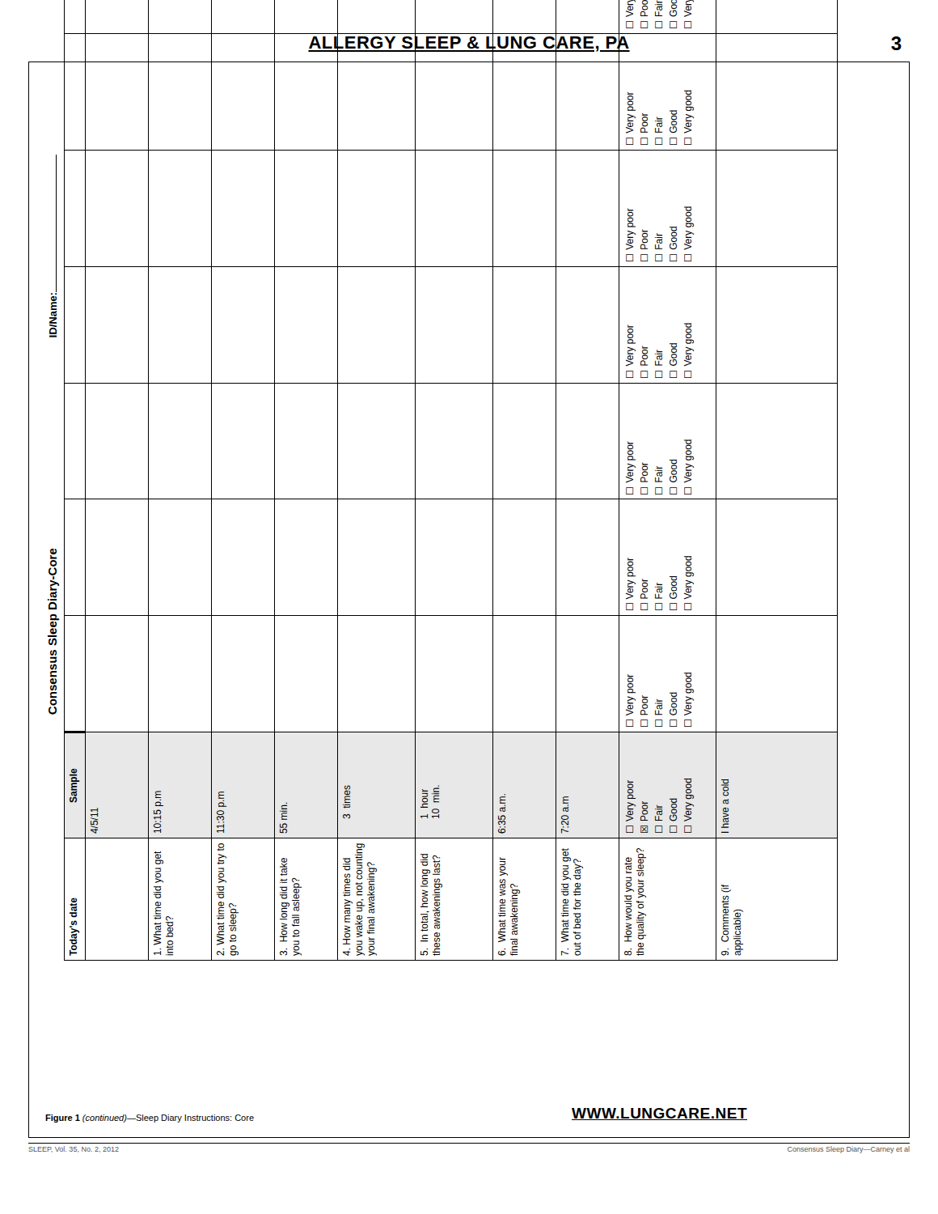ALLERGY SLEEP & LUNG CARE, PA
3
Consensus Sleep Diary-Core ID/Name:
| Today's date | Sample | | | | | | | |
| --- | --- | --- | --- | --- | --- | --- | --- | --- |
| | 4/5/11 | | | | | | | |
| 1. What time did you get into bed? | 10:15 p.m | | | | | | | |
| 2. What time did you try to go to sleep? | 11:30 p.m | | | | | | | |
| 3. How long did it take you to fall asleep? | 55 min. | | | | | | | |
| 4. How many times did you wake up, not counting your final awakening? | 3 times | | | | | | | |
| 5. In total, how long did these awakenings last? | 1 hour 10 min. | | | | | | | |
| 6. What time was your final awakening? | 6:35 a.m. | | | | | | | |
| 7. What time did you get out of bed for the day? | 7:20 a.m | | | | | | | |
| 8. How would you rate the quality of your sleep? | ☐ Very poor ☒ Poor ☐ Fair ☐ Good ☐ Very good | ☐ Very poor ☐ Poor ☐ Fair ☐ Good ☐ Very good | ☐ Very poor ☐ Poor ☐ Fair ☐ Good ☐ Very good | ☐ Very poor ☐ Poor ☐ Fair ☐ Good ☐ Very good | ☐ Very poor ☐ Poor ☐ Fair ☐ Good ☐ Very good | ☐ Very poor ☐ Poor ☐ Fair ☐ Good ☐ Very good | ☐ Very poor ☐ Poor ☐ Fair ☐ Good ☐ Very good | ☐ Very poor ☐ Poor ☐ Fair ☐ Good ☐ Very good |
| 9. Comments (if applicable) | I have a cold | | | | | | | |
Figure 1 (continued)—Sleep Diary Instructions: Core
WWW.LUNGCARE.NET
SLEEP, Vol. 35, No. 2, 2012 Consensus Sleep Diary—Carney et al